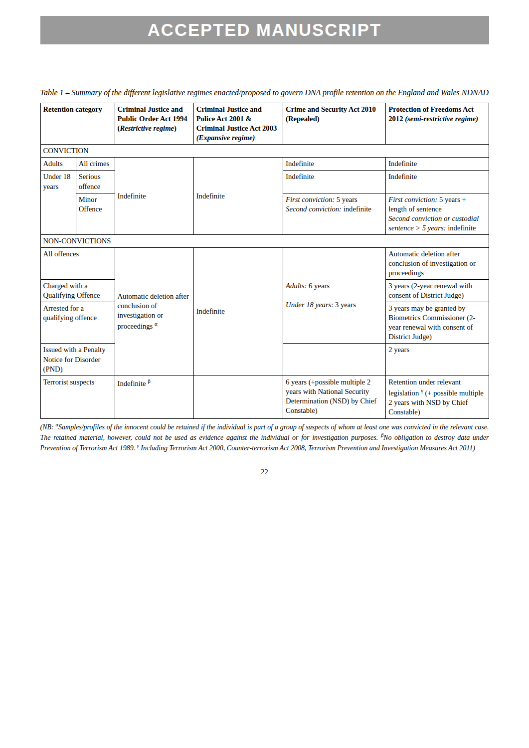ACCEPTED MANUSCRIPT
Table 1 – Summary of the different legislative regimes enacted/proposed to govern DNA profile retention on the England and Wales NDNAD
| Retention category | Criminal Justice and Public Order Act 1994 ( Restrictive regime ) | Criminal Justice and Police Act 2001 & Criminal Justice Act 2003 (Expansive regime) | Crime and Security Act 2010 (Repealed) | Protection of Freedoms Act 2012 (semi-restrictive regime) |
| --- | --- | --- | --- | --- |
| CONVICTION |
| Adults | All crimes | Indefinite | Indefinite | Indefinite | Indefinite |
| Under 18 years | Serious offence | Indefinite | Indefinite |
| Minor Offence | First conviction: 5 years Second conviction: indefinite | First conviction: 5 years + length of sentence Second conviction or custodial sentence > 5 years: indefinite |
| NON-CONVICTIONS |
| All offences | Automatic deletion after conclusion of investigation or proceedings α | Indefinite | Adults: 6 years Under 18 years : 3 years | Automatic deletion after conclusion of investigation or proceedings |
| Charged with a Qualifying Offence | 3 years (2-year renewal with consent of District Judge) |
| Arrested for a qualifying offence | 3 years may be granted by Biometrics Commissioner (2-year renewal with consent of District Judge) |
| Issued with a Penalty Notice for Disorder (PND) | | 2 years |
| Terrorist suspects | Indefinite β | | 6 years (+possible multiple 2 years with National Security Determination (NSD) by Chief Constable) | Retention under relevant legislation γ (+ possible multiple 2 years with NSD by Chief Constable) |
(NB: αSamples/profiles of the innocent could be retained if the individual is part of a group of suspects of whom at least one was convicted in the relevant case. The retained material, however, could not be used as evidence against the individual or for investigation purposes. βNo obligation to destroy data under Prevention of Terrorism Act 1989. γ Including Terrorism Act 2000, Counter-terrorism Act 2008, Terrorism Prevention and Investigation Measures Act 2011)
22